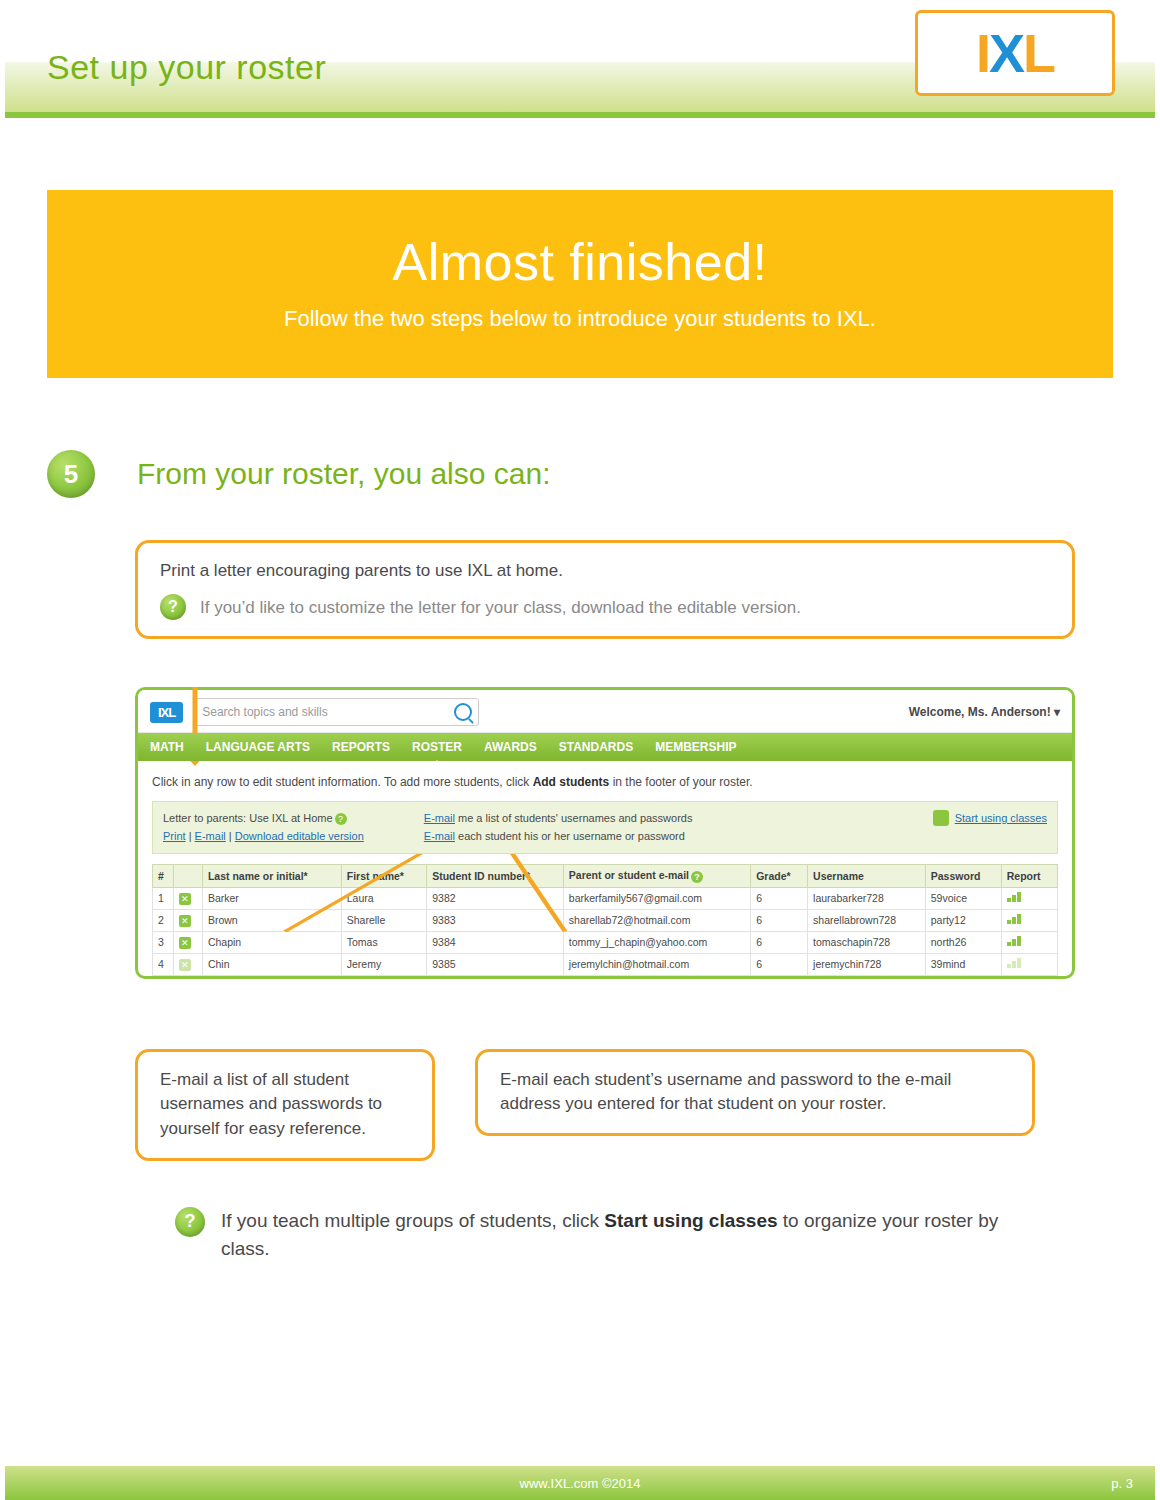Set up your roster
IXL
Almost finished!
Follow the two steps below to introduce your students to IXL.
5
From your roster, you also can:
Print a letter encouraging parents to use IXL at home.
? If you’d like to customize the letter for your class, download the editable version.
IXL
Search topics and skills
Welcome, Ms. Anderson! ▾
MATH LANGUAGE ARTS REPORTS ROSTER AWARDS STANDARDS MEMBERSHIP
Click in any row to edit student information. To add more students, click Add students in the footer of your roster.
Letter to parents: Use IXL at Home?
Print | E-mail | Download editable version
E-mail me a list of students' usernames and passwords
E-mail each student his or her username or password
Start using classes
| # | | Last name or initial* | First name* | Student ID number* | Parent or student e-mail ? | Grade* | Username | Password | Report |
| --- | --- | --- | --- | --- | --- | --- | --- | --- | --- |
| 1 | ✕ | Barker | Laura | 9382 | barkerfamily567@gmail.com | 6 | laurabarker728 | 59voice | |
| 2 | ✕ | Brown | Sharelle | 9383 | sharellab72@hotmail.com | 6 | sharellabrown728 | party12 | |
| 3 | ✕ | Chapin | Tomas | 9384 | tommy_j_chapin@yahoo.com | 6 | tomaschapin728 | north26 | |
| 4 | ✕ | Chin | Jeremy | 9385 | jeremylchin@hotmail.com | 6 | jeremychin728 | 39mind | |
E-mail a list of all student usernames and passwords to yourself for easy reference.
E-mail each student’s username and password to the e-mail address you entered for that student on your roster.
? If you teach multiple groups of students, click Start using classes to organize your roster by class.
www.IXL.com ©2014 p. 3